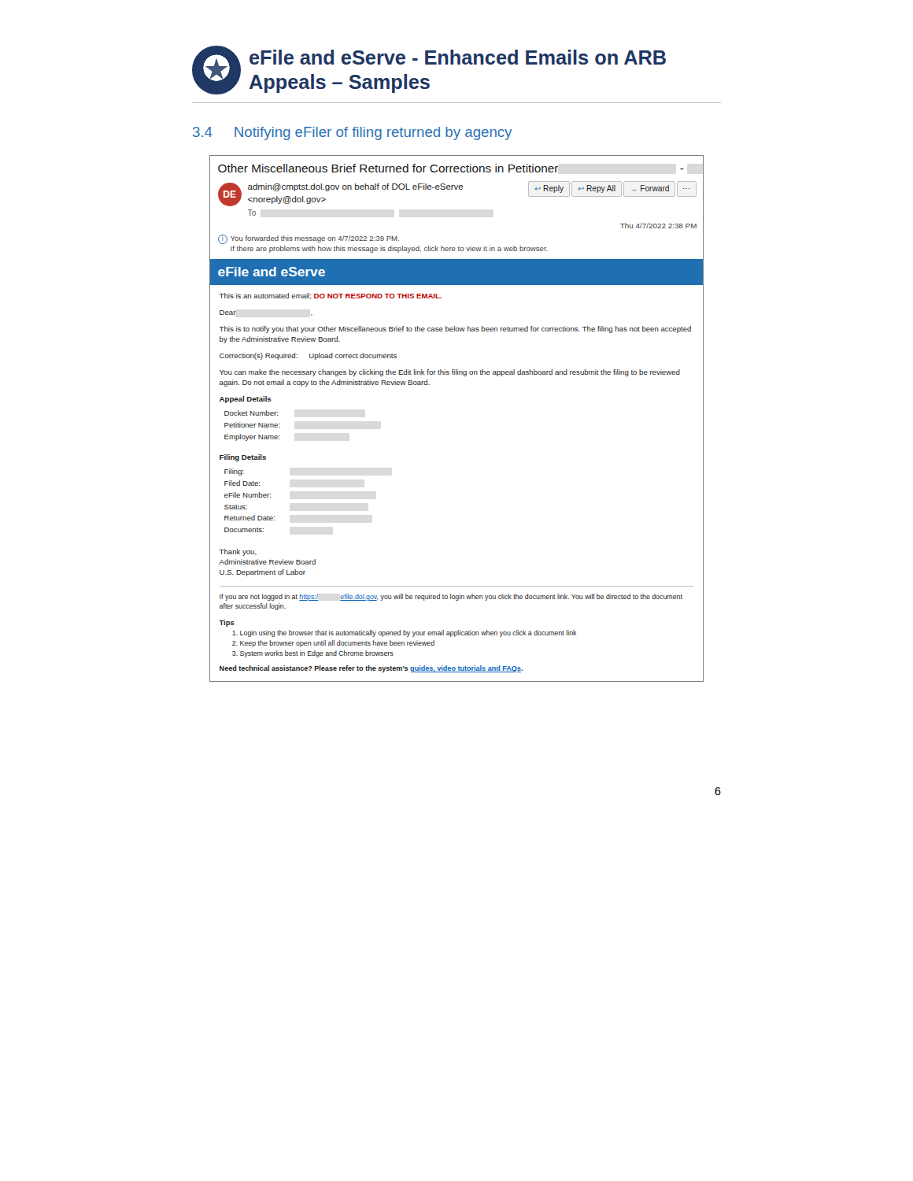eFile and eServe - Enhanced Emails on ARB Appeals – Samples
3.4 Notifying eFiler of filing returned by agency
Other Miscellaneous Brief Returned for Corrections in Petitioner - (07-Apr-22 02:37 PM)
DE
admin@cmptst.dol.gov on behalf of DOL eFile-eServe <noreply@dol.gov>
To
↩Reply ↩Repy All →Forward ⋯
Thu 4/7/2022 2:38 PM
i You forwarded this message on 4/7/2022 2:39 PM. If there are problems with how this message is displayed, click here to view it in a web browser.
eFile and eServe
This is an automated email; DO NOT RESPOND TO THIS EMAIL.
Dear ,
This is to notify you that your Other Miscellaneous Brief to the case below has been returned for corrections. The filing has not been accepted by the Administrative Review Board.
Correction(s) Required: Upload correct documents
You can make the necessary changes by clicking the Edit link for this filing on the appeal dashboard and resubmit the filing to be reviewed again. Do not email a copy to the Administrative Review Board.
Appeal Details
| Docket Number: | |
| Petitioner Name: | |
| Employer Name: | |
Filing Details
| Filing: | |
| Filed Date: | |
| eFile Number: | |
| Status: | |
| Returned Date: | |
| Documents: | |
Thank you,
Administrative Review Board
U.S. Department of Labor
If you are not logged in at https:/ efile.dol.gov, you will be required to login when you click the document link. You will be directed to the document after successful login.
Tips
Login using the browser that is automatically opened by your email application when you click a document link
Keep the browser open until all documents have been reviewed
System works best in Edge and Chrome browsers
Need technical assistance? Please refer to the system's guides, video tutorials and FAQs.
6